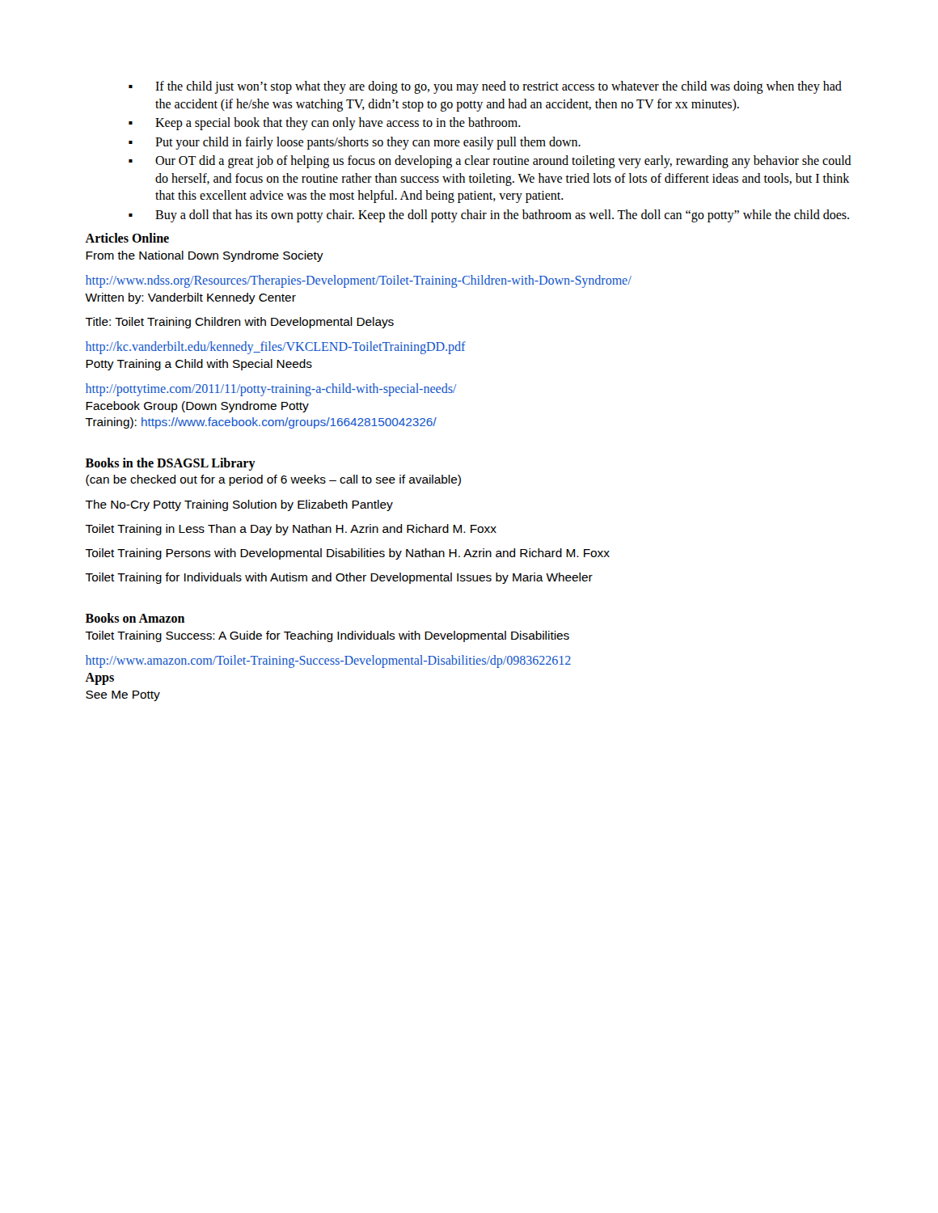If the child just won’t stop what they are doing to go, you may need to restrict access to whatever the child was doing when they had the accident (if he/she was watching TV, didn’t stop to go potty and had an accident, then no TV for xx minutes).
Keep a special book that they can only have access to in the bathroom.
Put your child in fairly loose pants/shorts so they can more easily pull them down.
Our OT did a great job of helping us focus on developing a clear routine around toileting very early, rewarding any behavior she could do herself, and focus on the routine rather than success with toileting. We have tried lots of lots of different ideas and tools, but I think that this excellent advice was the most helpful. And being patient, very patient.
Buy a doll that has its own potty chair. Keep the doll potty chair in the bathroom as well. The doll can “go potty” while the child does.
Articles Online
From the National Down Syndrome Society
http://www.ndss.org/Resources/Therapies-Development/Toilet-Training-Children-with-Down-Syndrome/
Written by: Vanderbilt Kennedy Center
Title: Toilet Training Children with Developmental Delays
http://kc.vanderbilt.edu/kennedy_files/VKCLEND-ToiletTrainingDD.pdf
Potty Training a Child with Special Needs
http://pottytime.com/2011/11/potty-training-a-child-with-special-needs/
Facebook Group (Down Syndrome Potty
Training): https://www.facebook.com/groups/166428150042326/
Books in the DSAGSL Library
(can be checked out for a period of 6 weeks – call to see if available)
The No-Cry Potty Training Solution by Elizabeth Pantley
Toilet Training in Less Than a Day by Nathan H. Azrin and Richard M. Foxx
Toilet Training Persons with Developmental Disabilities by Nathan H. Azrin and Richard M. Foxx
Toilet Training for Individuals with Autism and Other Developmental Issues by Maria Wheeler
Books on Amazon
Toilet Training Success: A Guide for Teaching Individuals with Developmental Disabilities
http://www.amazon.com/Toilet-Training-Success-Developmental-Disabilities/dp/0983622612
Apps
See Me Potty